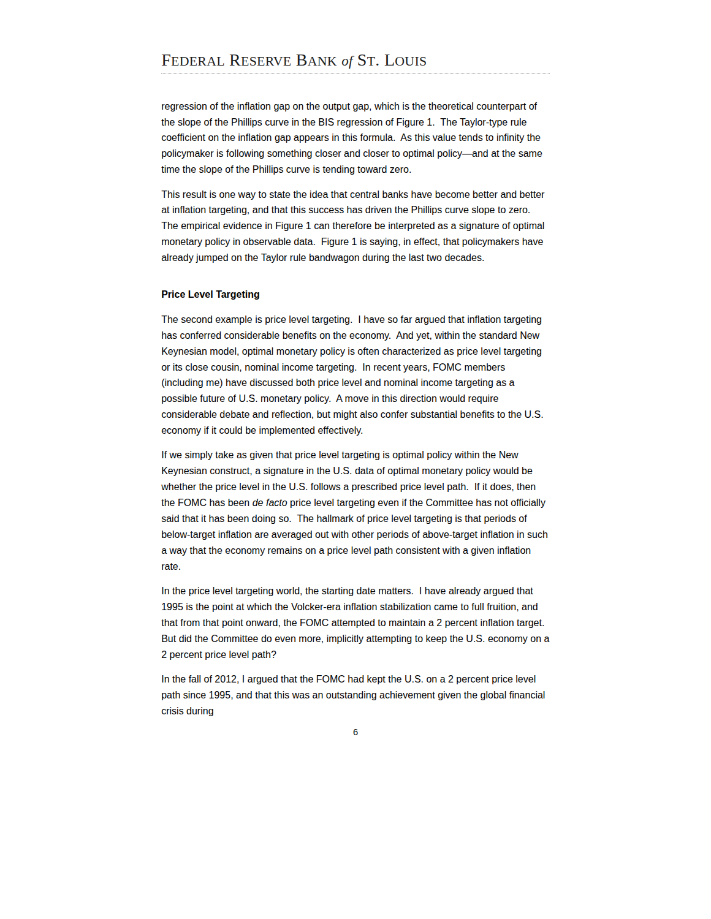FEDERAL RESERVE BANK of ST. LOUIS
regression of the inflation gap on the output gap, which is the theoretical counterpart of the slope of the Phillips curve in the BIS regression of Figure 1. The Taylor-type rule coefficient on the inflation gap appears in this formula. As this value tends to infinity the policymaker is following something closer and closer to optimal policy—and at the same time the slope of the Phillips curve is tending toward zero.
This result is one way to state the idea that central banks have become better and better at inflation targeting, and that this success has driven the Phillips curve slope to zero. The empirical evidence in Figure 1 can therefore be interpreted as a signature of optimal monetary policy in observable data. Figure 1 is saying, in effect, that policymakers have already jumped on the Taylor rule bandwagon during the last two decades.
Price Level Targeting
The second example is price level targeting. I have so far argued that inflation targeting has conferred considerable benefits on the economy. And yet, within the standard New Keynesian model, optimal monetary policy is often characterized as price level targeting or its close cousin, nominal income targeting. In recent years, FOMC members (including me) have discussed both price level and nominal income targeting as a possible future of U.S. monetary policy. A move in this direction would require considerable debate and reflection, but might also confer substantial benefits to the U.S. economy if it could be implemented effectively.
If we simply take as given that price level targeting is optimal policy within the New Keynesian construct, a signature in the U.S. data of optimal monetary policy would be whether the price level in the U.S. follows a prescribed price level path. If it does, then the FOMC has been de facto price level targeting even if the Committee has not officially said that it has been doing so. The hallmark of price level targeting is that periods of below-target inflation are averaged out with other periods of above-target inflation in such a way that the economy remains on a price level path consistent with a given inflation rate.
In the price level targeting world, the starting date matters. I have already argued that 1995 is the point at which the Volcker-era inflation stabilization came to full fruition, and that from that point onward, the FOMC attempted to maintain a 2 percent inflation target. But did the Committee do even more, implicitly attempting to keep the U.S. economy on a 2 percent price level path?
In the fall of 2012, I argued that the FOMC had kept the U.S. on a 2 percent price level path since 1995, and that this was an outstanding achievement given the global financial crisis during
6